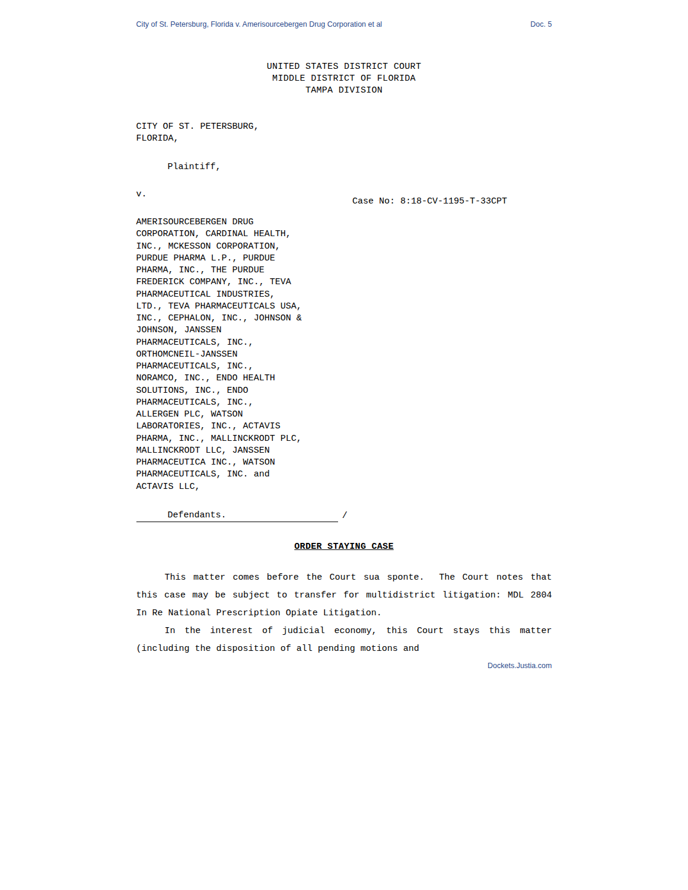City of St. Petersburg, Florida v. Amerisourcebergen Drug Corporation et al
Doc. 5
UNITED STATES DISTRICT COURT
MIDDLE DISTRICT OF FLORIDA
TAMPA DIVISION
| CITY OF ST. PETERSBURG, FLORIDA, Plaintiff, v. AMERISOURCEBERGEN DRUG CORPORATION, CARDINAL HEALTH, INC., MCKESSON CORPORATION, PURDUE PHARMA L.P., PURDUE PHARMA, INC., THE PURDUE FREDERICK COMPANY, INC., TEVA PHARMACEUTICAL INDUSTRIES, LTD., TEVA PHARMACEUTICALS USA, INC., CEPHALON, INC., JOHNSON & JOHNSON, JANSSEN PHARMACEUTICALS, INC., ORTHOMCNEIL-JANSSEN PHARMACEUTICALS, INC., NORAMCO, INC., ENDO HEALTH SOLUTIONS, INC., ENDO PHARMACEUTICALS, INC., ALLERGEN PLC, WATSON LABORATORIES, INC., ACTAVIS PHARMA, INC., MALLINCKRODT PLC, MALLINCKRODT LLC, JANSSEN PHARMACEUTICA INC., WATSON PHARMACEUTICALS, INC. and ACTAVIS LLC, Defendants. / | Case No: 8:18-CV-1195-T-33CPT |
ORDER STAYING CASE
This matter comes before the Court sua sponte. The Court notes that this case may be subject to transfer for multidistrict litigation: MDL 2804 In Re National Prescription Opiate Litigation.
In the interest of judicial economy, this Court stays this matter (including the disposition of all pending motions and
Dockets.Justia.com